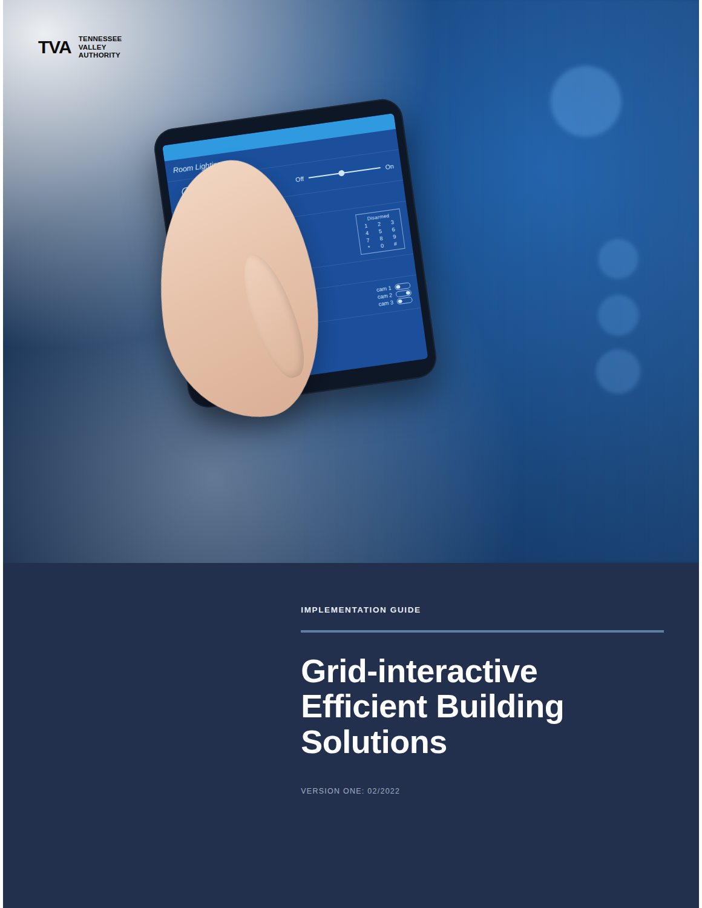TVA
Tennessee
Valley
Authority
Room Lighting
Off
On
Alarm system
Disarmed
1
2
3
4
5
6
7
8
9
*
0
#
Video Security
cam 1
cam 2
cam 3
Room Temperature
Implementation Guide
Grid-interactive Efficient Building Solutions
Version one: 02/2022